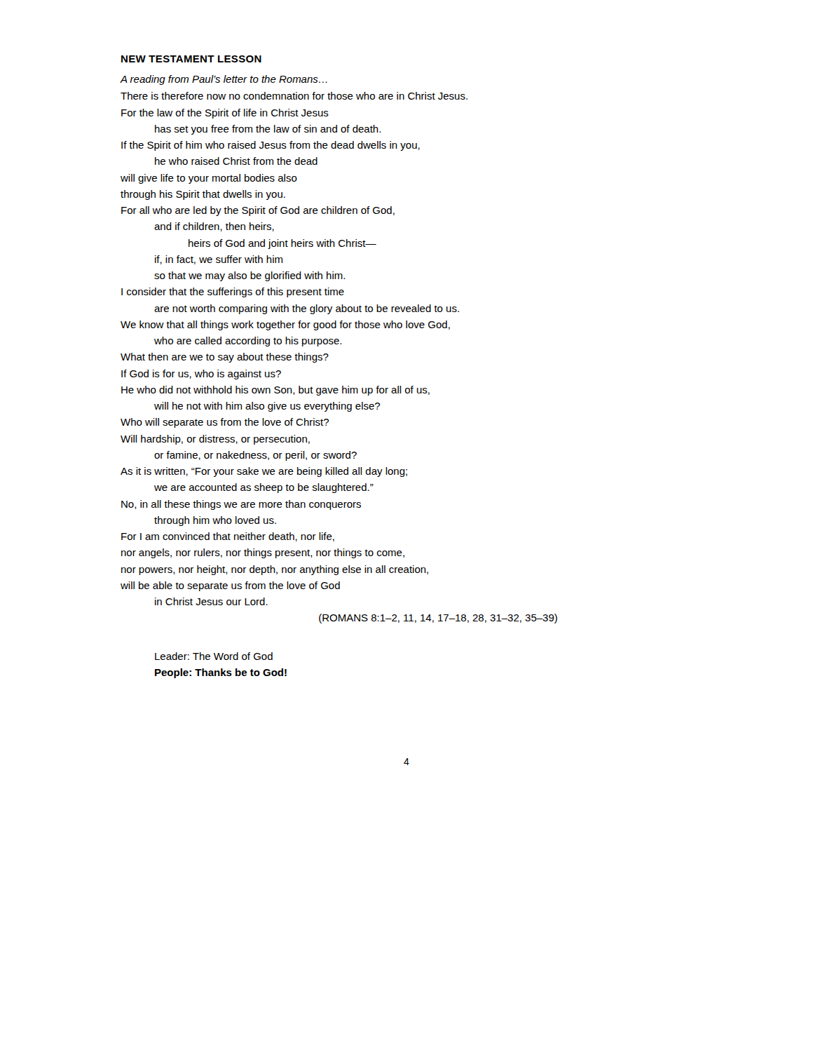NEW TESTAMENT LESSON
A reading from Paul’s letter to the Romans…
There is therefore now no condemnation for those who are in Christ Jesus.
For the law of the Spirit of life in Christ Jesus
has set you free from the law of sin and of death.
If the Spirit of him who raised Jesus from the dead dwells in you,
he who raised Christ from the dead
will give life to your mortal bodies also
through his Spirit that dwells in you.
For all who are led by the Spirit of God are children of God,
and if children, then heirs,
heirs of God and joint heirs with Christ—
if, in fact, we suffer with him
so that we may also be glorified with him.
I consider that the sufferings of this present time
are not worth comparing with the glory about to be revealed to us.
We know that all things work together for good for those who love God,
who are called according to his purpose.
What then are we to say about these things?
If God is for us, who is against us?
He who did not withhold his own Son, but gave him up for all of us,
will he not with him also give us everything else?
Who will separate us from the love of Christ?
Will hardship, or distress, or persecution,
or famine, or nakedness, or peril, or sword?
As it is written, “For your sake we are being killed all day long;
we are accounted as sheep to be slaughtered.”
No, in all these things we are more than conquerors
through him who loved us.
For I am convinced that neither death, nor life,
nor angels, nor rulers, nor things present, nor things to come,
nor powers, nor height, nor depth, nor anything else in all creation,
will be able to separate us from the love of God
in Christ Jesus our Lord.
(ROMANS 8:1–2, 11, 14, 17–18, 28, 31–32, 35–39)
Leader: The Word of God
People: Thanks be to God!
4